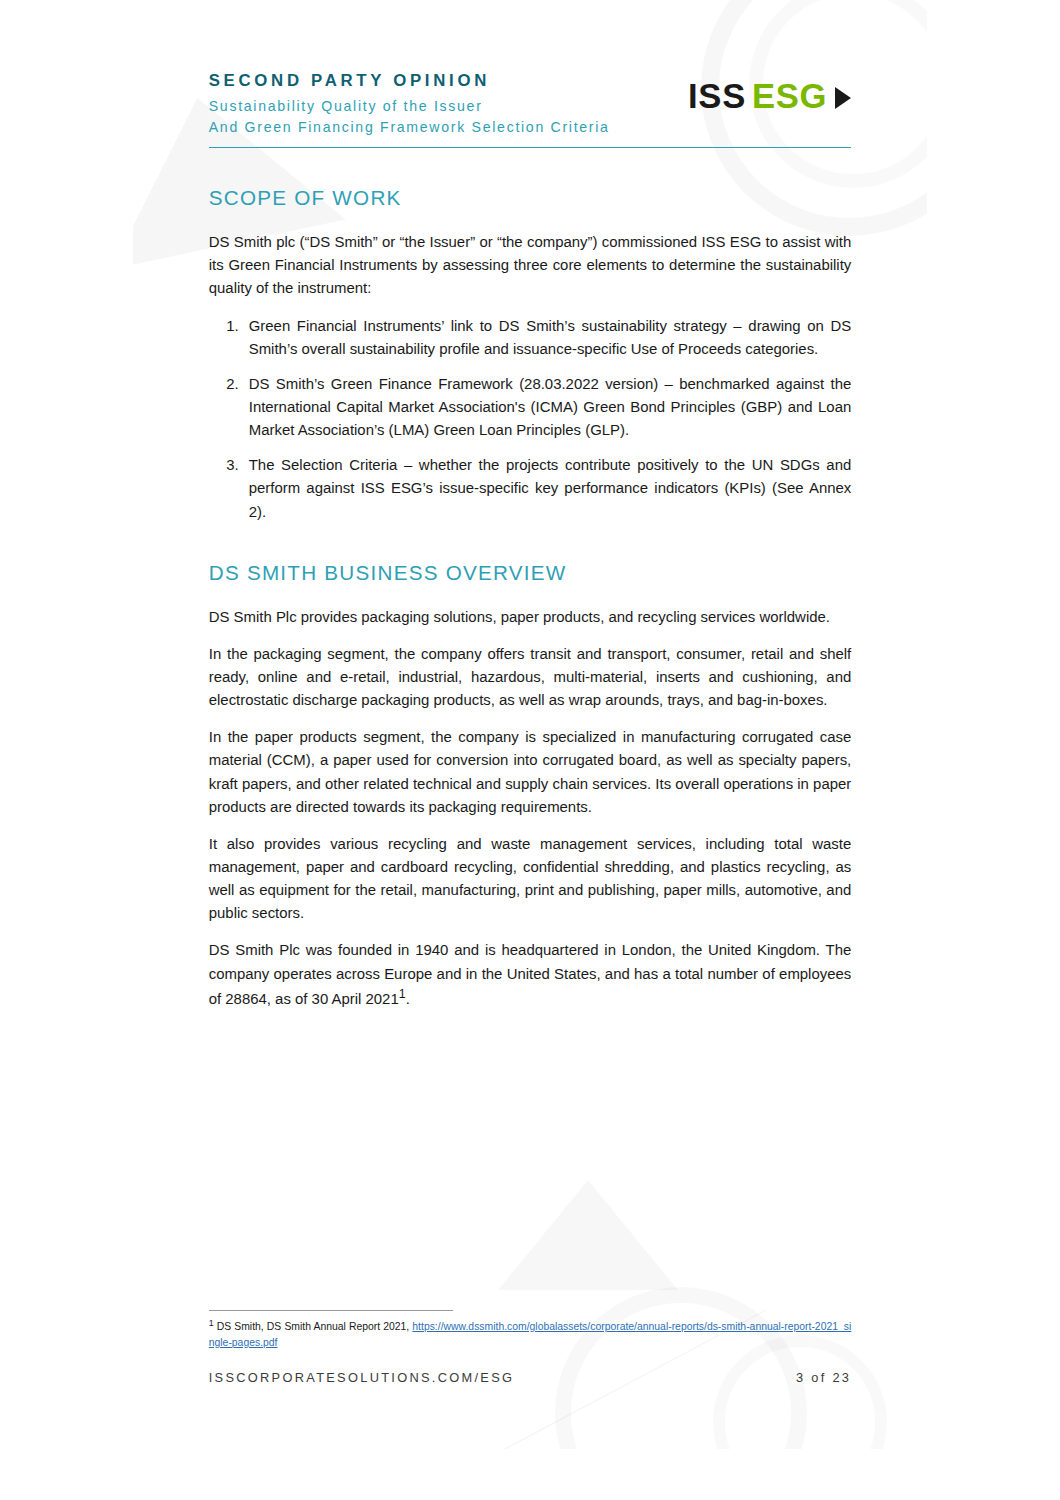Second Party Opinion
Sustainability Quality of the Issuer
And Green Financing Framework Selection Criteria
ISS ESG
Scope of Work
DS Smith plc (“DS Smith” or “the Issuer” or “the company”) commissioned ISS ESG to assist with its Green Financial Instruments by assessing three core elements to determine the sustainability quality of the instrument:
Green Financial Instruments’ link to DS Smith’s sustainability strategy – drawing on DS Smith’s overall sustainability profile and issuance-specific Use of Proceeds categories.
DS Smith’s Green Finance Framework (28.03.2022 version) – benchmarked against the International Capital Market Association's (ICMA) Green Bond Principles (GBP) and Loan Market Association’s (LMA) Green Loan Principles (GLP).
The Selection Criteria – whether the projects contribute positively to the UN SDGs and perform against ISS ESG’s issue-specific key performance indicators (KPIs) (See Annex 2).
DS Smith Business Overview
DS Smith Plc provides packaging solutions, paper products, and recycling services worldwide.
In the packaging segment, the company offers transit and transport, consumer, retail and shelf ready, online and e-retail, industrial, hazardous, multi-material, inserts and cushioning, and electrostatic discharge packaging products, as well as wrap arounds, trays, and bag-in-boxes.
In the paper products segment, the company is specialized in manufacturing corrugated case material (CCM), a paper used for conversion into corrugated board, as well as specialty papers, kraft papers, and other related technical and supply chain services. Its overall operations in paper products are directed towards its packaging requirements.
It also provides various recycling and waste management services, including total waste management, paper and cardboard recycling, confidential shredding, and plastics recycling, as well as equipment for the retail, manufacturing, print and publishing, paper mills, automotive, and public sectors.
DS Smith Plc was founded in 1940 and is headquartered in London, the United Kingdom. The company operates across Europe and in the United States, and has a total number of employees of 28864, as of 30 April 20211.
1 DS Smith, DS Smith Annual Report 2021, https://www.dssmith.com/globalassets/corporate/annual-reports/ds-smith-annual-report-2021_single-pages.pdf
ISSCORPORATESOLUTIONS.COM/ESG
3 of 23